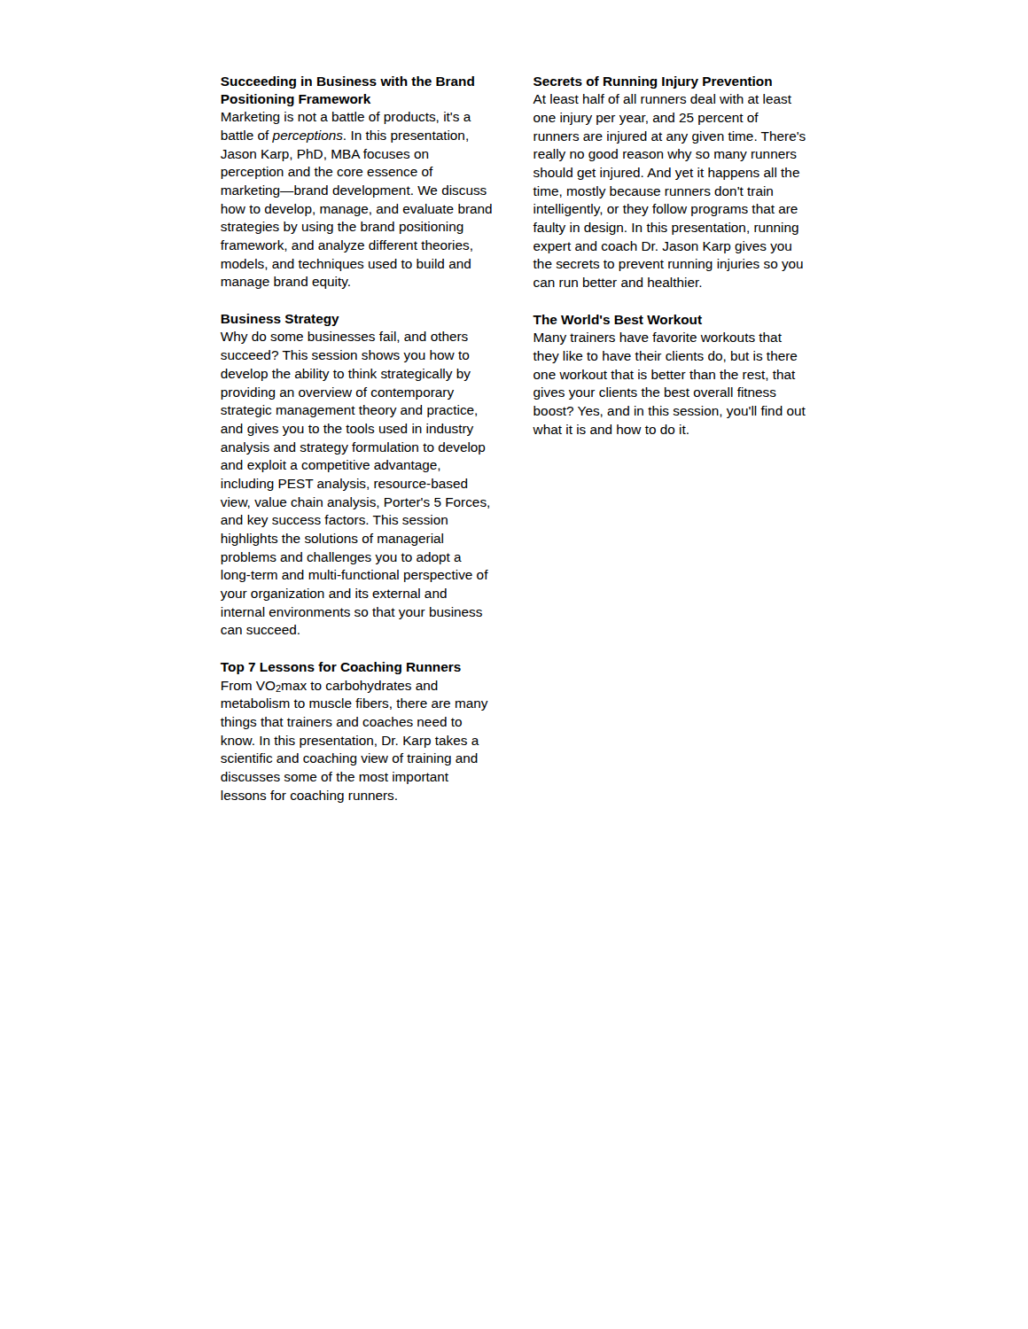Succeeding in Business with the Brand Positioning Framework
Marketing is not a battle of products, it's a battle of perceptions. In this presentation, Jason Karp, PhD, MBA focuses on perception and the core essence of marketing—brand development. We discuss how to develop, manage, and evaluate brand strategies by using the brand positioning framework, and analyze different theories, models, and techniques used to build and manage brand equity.
Business Strategy
Why do some businesses fail, and others succeed? This session shows you how to develop the ability to think strategically by providing an overview of contemporary strategic management theory and practice, and gives you to the tools used in industry analysis and strategy formulation to develop and exploit a competitive advantage, including PEST analysis, resource-based view, value chain analysis, Porter's 5 Forces, and key success factors. This session highlights the solutions of managerial problems and challenges you to adopt a long-term and multi-functional perspective of your organization and its external and internal environments so that your business can succeed.
Top 7 Lessons for Coaching Runners
From VO2max to carbohydrates and metabolism to muscle fibers, there are many things that trainers and coaches need to know. In this presentation, Dr. Karp takes a scientific and coaching view of training and discusses some of the most important lessons for coaching runners.
Secrets of Running Injury Prevention
At least half of all runners deal with at least one injury per year, and 25 percent of runners are injured at any given time. There's really no good reason why so many runners should get injured. And yet it happens all the time, mostly because runners don't train intelligently, or they follow programs that are faulty in design. In this presentation, running expert and coach Dr. Jason Karp gives you the secrets to prevent running injuries so you can run better and healthier.
The World's Best Workout
Many trainers have favorite workouts that they like to have their clients do, but is there one workout that is better than the rest, that gives your clients the best overall fitness boost? Yes, and in this session, you'll find out what it is and how to do it.